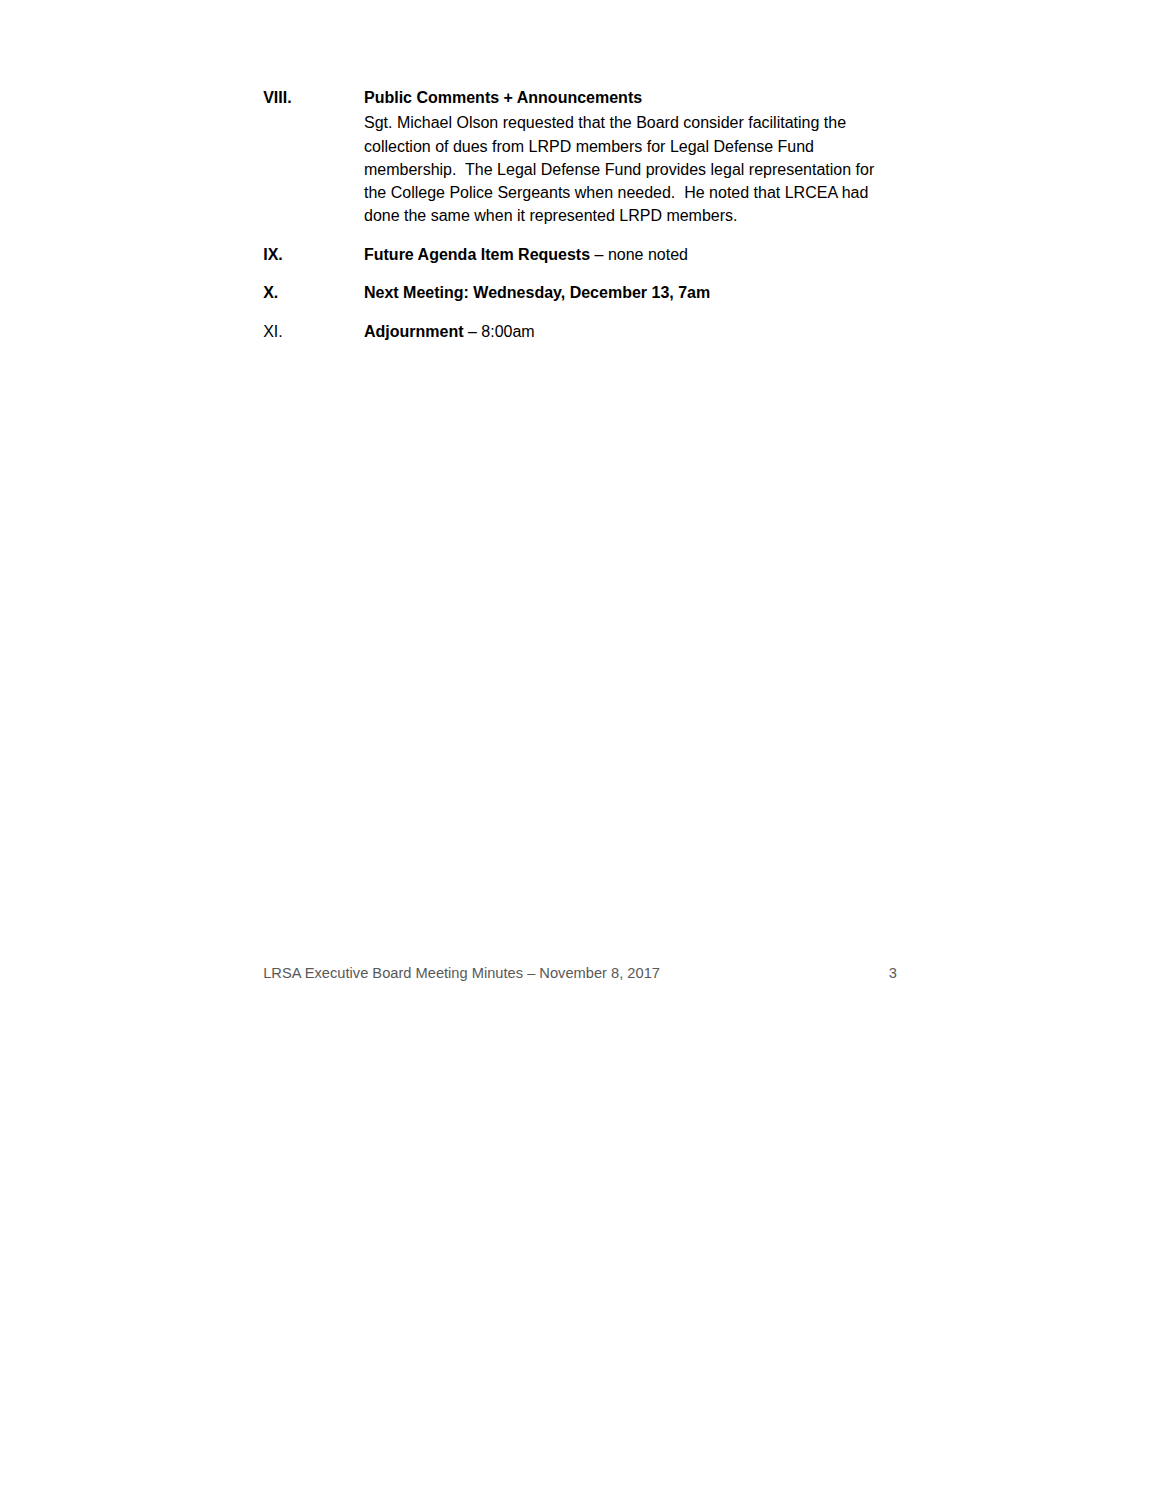VIII. Public Comments + Announcements Sgt. Michael Olson requested that the Board consider facilitating the collection of dues from LRPD members for Legal Defense Fund membership. The Legal Defense Fund provides legal representation for the College Police Sergeants when needed. He noted that LRCEA had done the same when it represented LRPD members.
IX. Future Agenda Item Requests – none noted
X. Next Meeting: Wednesday, December 13, 7am
XI. Adjournment – 8:00am
LRSA Executive Board Meeting Minutes – November 8, 2017 3